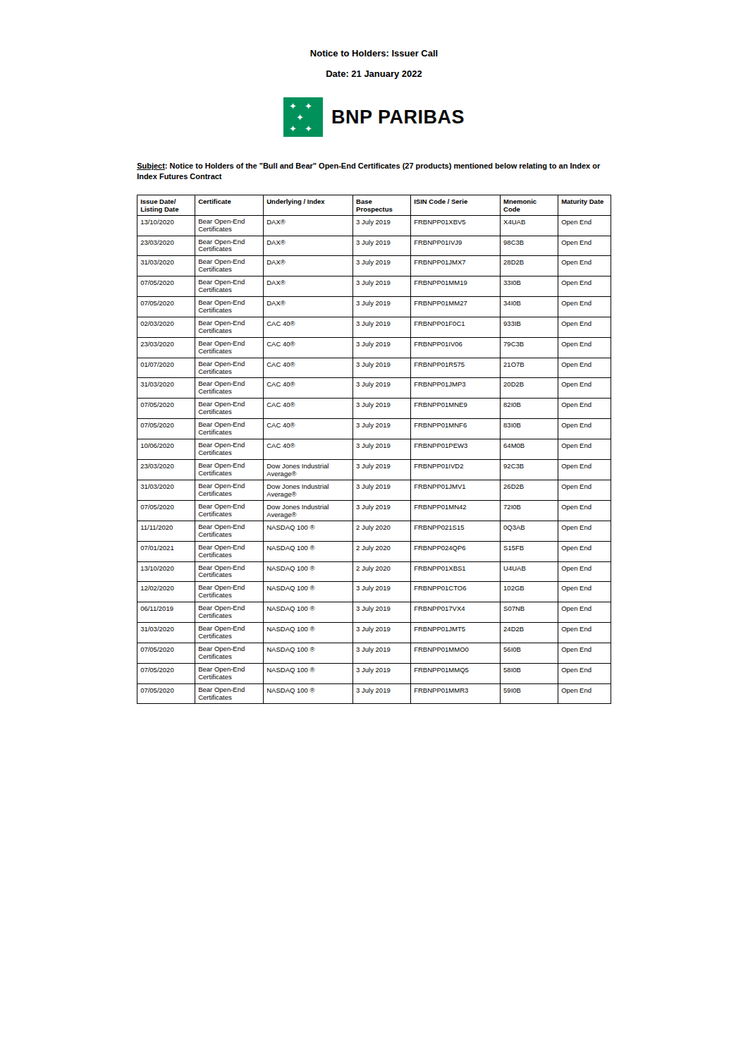Notice to Holders: Issuer Call
Date: 21 January 2022
✦ ✦ ✦ ✦ ✦ BNP PARIBAS
Subject: Notice to Holders of the "Bull and Bear" Open-End Certificates (27 products) mentioned below relating to an Index or Index Futures Contract
| Issue Date/ Listing Date | Certificate | Underlying / Index | Base Prospectus | ISIN Code / Serie | Mnemonic Code | Maturity Date |
| --- | --- | --- | --- | --- | --- | --- |
| 13/10/2020 | Bear Open-End Certificates | DAX® | 3 July 2019 | FRBNPP01XBV5 | X4UAB | Open End |
| 23/03/2020 | Bear Open-End Certificates | DAX® | 3 July 2019 | FRBNPP01IVJ9 | 98C3B | Open End |
| 31/03/2020 | Bear Open-End Certificates | DAX® | 3 July 2019 | FRBNPP01JMX7 | 28D2B | Open End |
| 07/05/2020 | Bear Open-End Certificates | DAX® | 3 July 2019 | FRBNPP01MM19 | 33I0B | Open End |
| 07/05/2020 | Bear Open-End Certificates | DAX® | 3 July 2019 | FRBNPP01MM27 | 34I0B | Open End |
| 02/03/2020 | Bear Open-End Certificates | CAC 40® | 3 July 2019 | FRBNPP01F0C1 | 933IB | Open End |
| 23/03/2020 | Bear Open-End Certificates | CAC 40® | 3 July 2019 | FRBNPP01IV06 | 79C3B | Open End |
| 01/07/2020 | Bear Open-End Certificates | CAC 40® | 3 July 2019 | FRBNPP01R575 | 21O7B | Open End |
| 31/03/2020 | Bear Open-End Certificates | CAC 40® | 3 July 2019 | FRBNPP01JMP3 | 20D2B | Open End |
| 07/05/2020 | Bear Open-End Certificates | CAC 40® | 3 July 2019 | FRBNPP01MNE9 | 82I0B | Open End |
| 07/05/2020 | Bear Open-End Certificates | CAC 40® | 3 July 2019 | FRBNPP01MNF6 | 83I0B | Open End |
| 10/06/2020 | Bear Open-End Certificates | CAC 40® | 3 July 2019 | FRBNPP01PEW3 | 64M0B | Open End |
| 23/03/2020 | Bear Open-End Certificates | Dow Jones Industrial Average® | 3 July 2019 | FRBNPP01IVD2 | 92C3B | Open End |
| 31/03/2020 | Bear Open-End Certificates | Dow Jones Industrial Average® | 3 July 2019 | FRBNPP01JMV1 | 26D2B | Open End |
| 07/05/2020 | Bear Open-End Certificates | Dow Jones Industrial Average® | 3 July 2019 | FRBNPP01MN42 | 72I0B | Open End |
| 11/11/2020 | Bear Open-End Certificates | NASDAQ 100 ® | 2 July 2020 | FRBNPP021S15 | 0Q3AB | Open End |
| 07/01/2021 | Bear Open-End Certificates | NASDAQ 100 ® | 2 July 2020 | FRBNPP024QP6 | S15FB | Open End |
| 13/10/2020 | Bear Open-End Certificates | NASDAQ 100 ® | 2 July 2020 | FRBNPP01XBS1 | U4UAB | Open End |
| 12/02/2020 | Bear Open-End Certificates | NASDAQ 100 ® | 3 July 2019 | FRBNPP01CTO6 | 102GB | Open End |
| 06/11/2019 | Bear Open-End Certificates | NASDAQ 100 ® | 3 July 2019 | FRBNPP017VX4 | S07NB | Open End |
| 31/03/2020 | Bear Open-End Certificates | NASDAQ 100 ® | 3 July 2019 | FRBNPP01JMT5 | 24D2B | Open End |
| 07/05/2020 | Bear Open-End Certificates | NASDAQ 100 ® | 3 July 2019 | FRBNPP01MMO0 | 56I0B | Open End |
| 07/05/2020 | Bear Open-End Certificates | NASDAQ 100 ® | 3 July 2019 | FRBNPP01MMQ5 | 58I0B | Open End |
| 07/05/2020 | Bear Open-End Certificates | NASDAQ 100 ® | 3 July 2019 | FRBNPP01MMR3 | 59I0B | Open End |